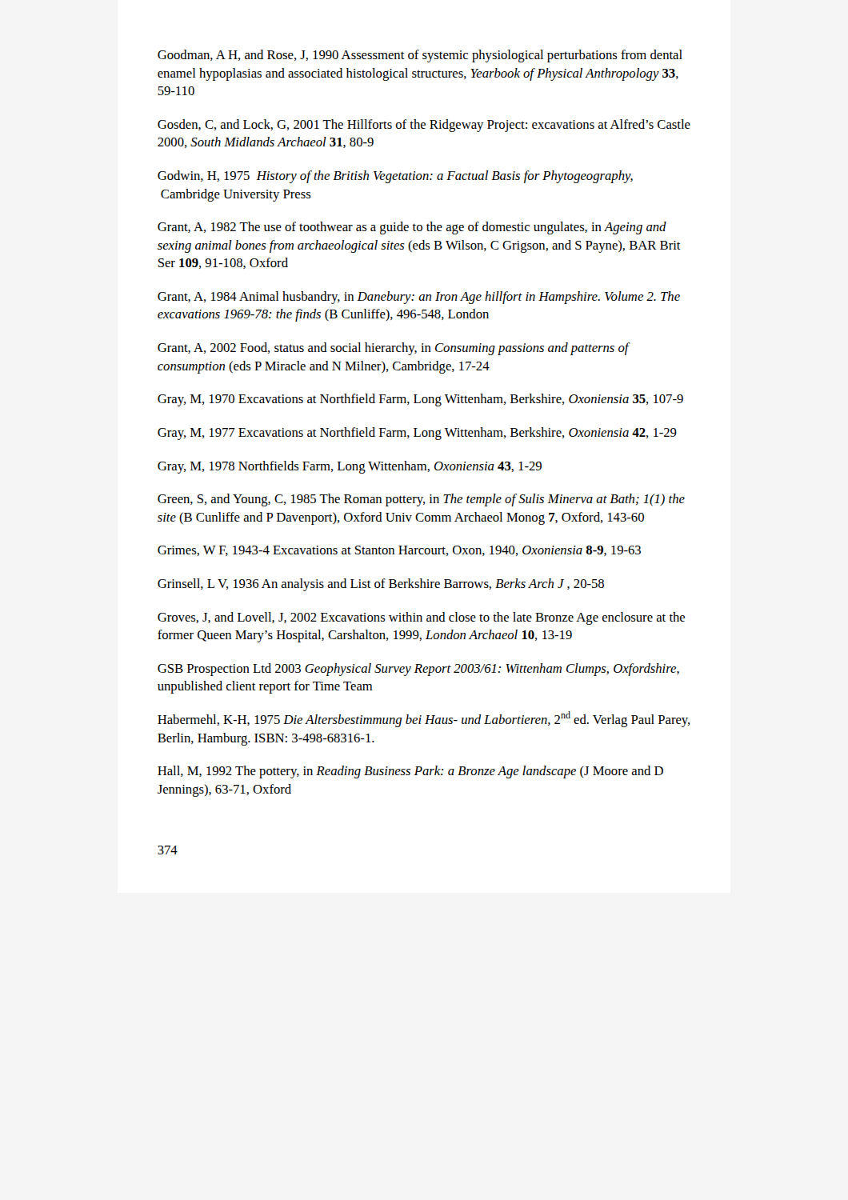Goodman, A H, and Rose, J, 1990 Assessment of systemic physiological perturbations from dental enamel hypoplasias and associated histological structures, Yearbook of Physical Anthropology 33, 59-110
Gosden, C, and Lock, G, 2001 The Hillforts of the Ridgeway Project: excavations at Alfred’s Castle 2000, South Midlands Archaeol 31, 80-9
Godwin, H, 1975 History of the British Vegetation: a Factual Basis for Phytogeography, Cambridge University Press
Grant, A, 1982 The use of toothwear as a guide to the age of domestic ungulates, in Ageing and sexing animal bones from archaeological sites (eds B Wilson, C Grigson, and S Payne), BAR Brit Ser 109, 91-108, Oxford
Grant, A, 1984 Animal husbandry, in Danebury: an Iron Age hillfort in Hampshire. Volume 2. The excavations 1969-78: the finds (B Cunliffe), 496-548, London
Grant, A, 2002 Food, status and social hierarchy, in Consuming passions and patterns of consumption (eds P Miracle and N Milner), Cambridge, 17-24
Gray, M, 1970 Excavations at Northfield Farm, Long Wittenham, Berkshire, Oxoniensia 35, 107-9
Gray, M, 1977 Excavations at Northfield Farm, Long Wittenham, Berkshire, Oxoniensia 42, 1-29
Gray, M, 1978 Northfields Farm, Long Wittenham, Oxoniensia 43, 1-29
Green, S, and Young, C, 1985 The Roman pottery, in The temple of Sulis Minerva at Bath; 1(1) the site (B Cunliffe and P Davenport), Oxford Univ Comm Archaeol Monog 7, Oxford, 143-60
Grimes, W F, 1943-4 Excavations at Stanton Harcourt, Oxon, 1940, Oxoniensia 8-9, 19-63
Grinsell, L V, 1936 An analysis and List of Berkshire Barrows, Berks Arch J , 20-58
Groves, J, and Lovell, J, 2002 Excavations within and close to the late Bronze Age enclosure at the former Queen Mary’s Hospital, Carshalton, 1999, London Archaeol 10, 13-19
GSB Prospection Ltd 2003 Geophysical Survey Report 2003/61: Wittenham Clumps, Oxfordshire, unpublished client report for Time Team
Habermehl, K-H, 1975 Die Altersbestimmung bei Haus- und Labortieren, 2nd ed. Verlag Paul Parey, Berlin, Hamburg. ISBN: 3-498-68316-1.
Hall, M, 1992 The pottery, in Reading Business Park: a Bronze Age landscape (J Moore and D Jennings), 63-71, Oxford
374